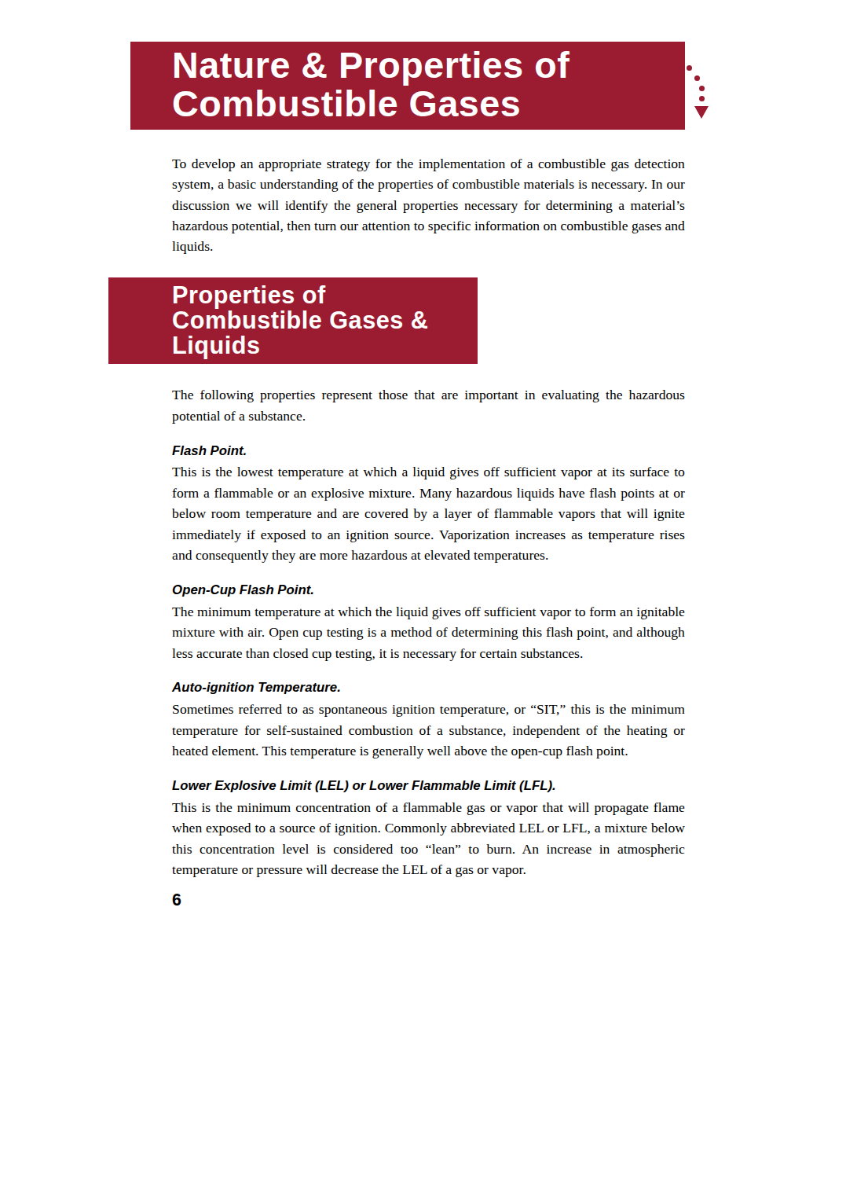Nature & Properties of Combustible Gases
To develop an appropriate strategy for the implementation of a combustible gas detection system, a basic understanding of the properties of combustible materials is necessary. In our discussion we will identify the general properties necessary for determining a material’s hazardous potential, then turn our attention to specific information on combustible gases and liquids.
Properties of Combustible Gases & Liquids
The following properties represent those that are important in evaluating the hazardous potential of a substance.
Flash Point.
This is the lowest temperature at which a liquid gives off sufficient vapor at its surface to form a flammable or an explosive mixture. Many hazardous liquids have flash points at or below room temperature and are covered by a layer of flammable vapors that will ignite immediately if exposed to an ignition source. Vaporization increases as temperature rises and consequently they are more hazardous at elevated temperatures.
Open-Cup Flash Point.
The minimum temperature at which the liquid gives off sufficient vapor to form an ignitable mixture with air. Open cup testing is a method of determining this flash point, and although less accurate than closed cup testing, it is necessary for certain substances.
Auto-ignition Temperature.
Sometimes referred to as spontaneous ignition temperature, or “SIT,” this is the minimum temperature for self-sustained combustion of a substance, independent of the heating or heated element. This temperature is generally well above the open-cup flash point.
Lower Explosive Limit (LEL) or Lower Flammable Limit (LFL).
This is the minimum concentration of a flammable gas or vapor that will propagate flame when exposed to a source of ignition. Commonly abbreviated LEL or LFL, a mixture below this concentration level is considered too “lean” to burn. An increase in atmospheric temperature or pressure will decrease the LEL of a gas or vapor.
6